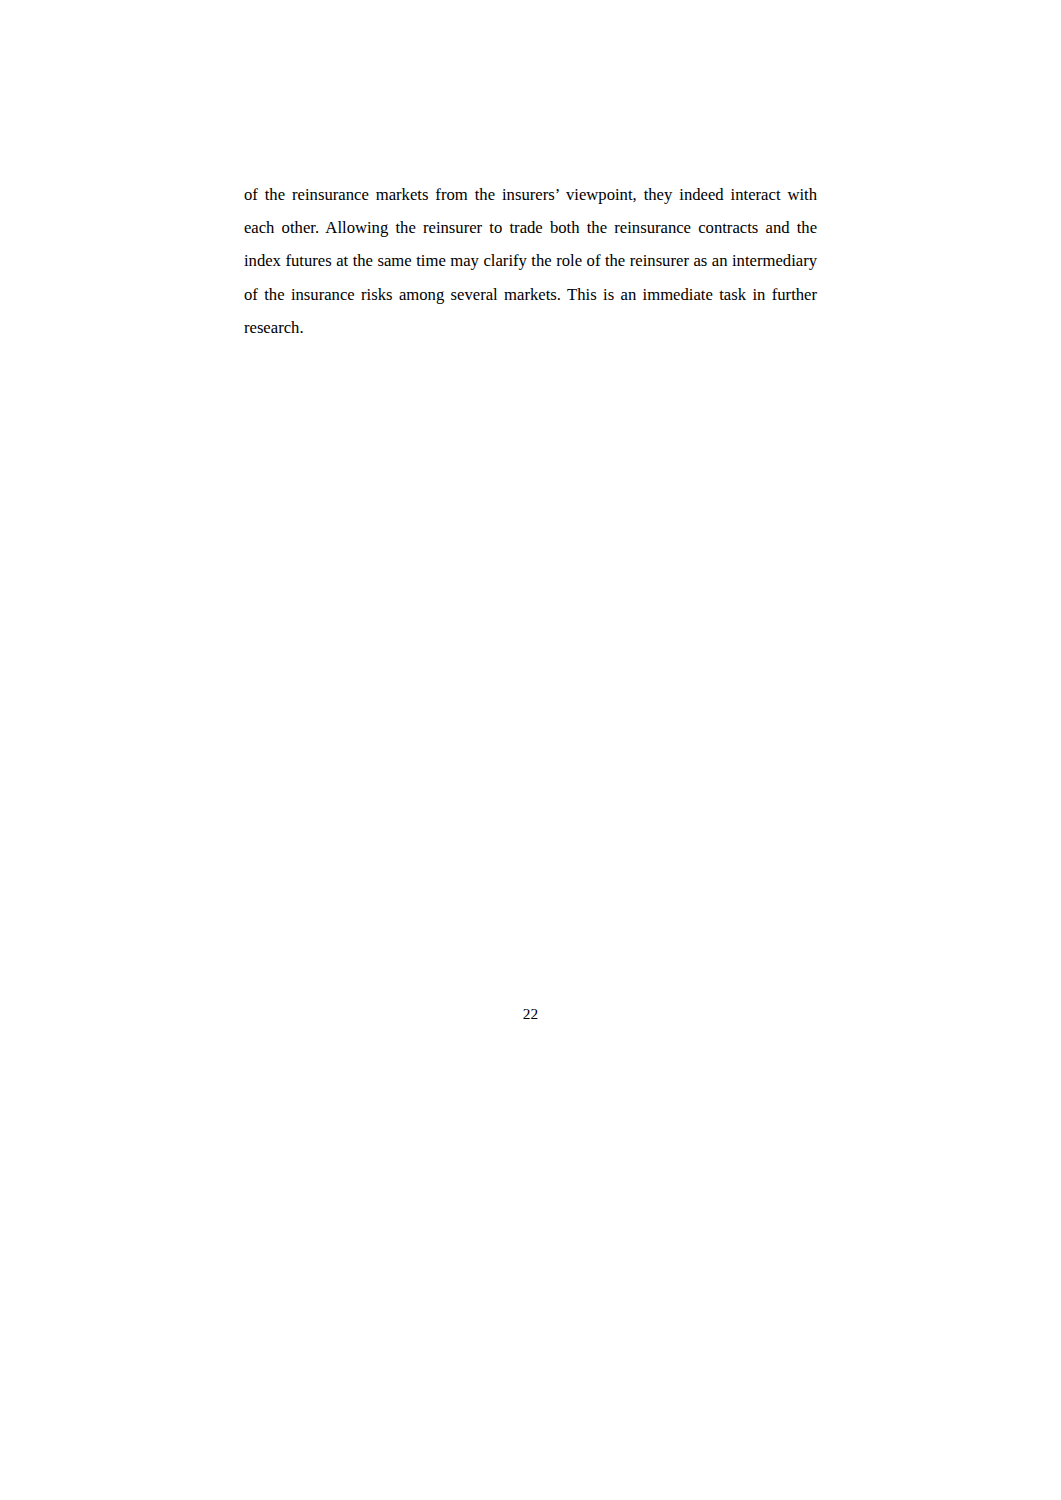of the reinsurance markets from the insurers’ viewpoint, they indeed interact with each other. Allowing the reinsurer to trade both the reinsurance contracts and the index futures at the same time may clarify the role of the reinsurer as an intermediary of the insurance risks among several markets. This is an immediate task in further research.
22